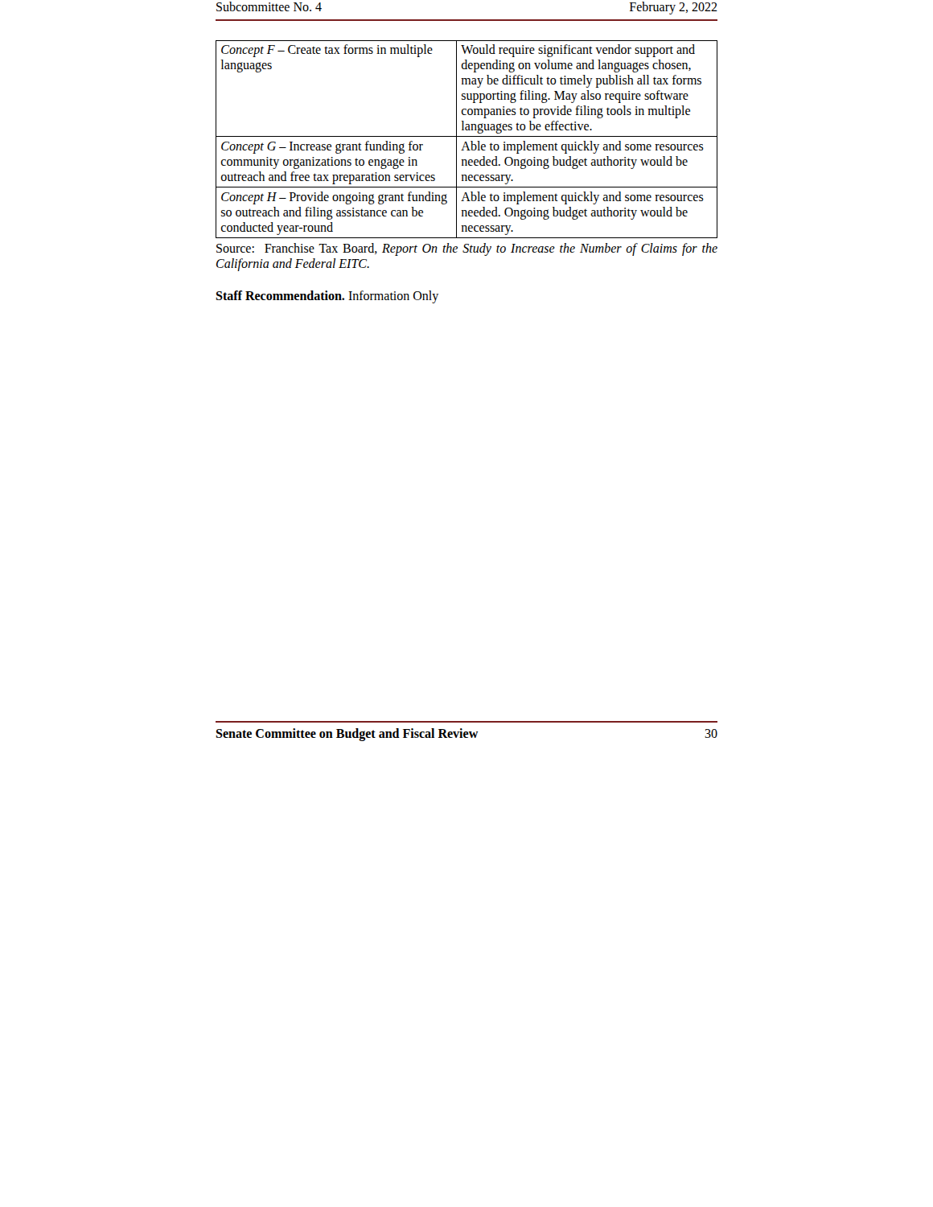Subcommittee No. 4
February 2, 2022
| Concept F – Create tax forms in multiple languages | Would require significant vendor support and depending on volume and languages chosen, may be difficult to timely publish all tax forms supporting filing. May also require software companies to provide filing tools in multiple languages to be effective. |
| Concept G – Increase grant funding for community organizations to engage in outreach and free tax preparation services | Able to implement quickly and some resources needed. Ongoing budget authority would be necessary. |
| Concept H – Provide ongoing grant funding so outreach and filing assistance can be conducted year-round | Able to implement quickly and some resources needed. Ongoing budget authority would be necessary. |
Source: Franchise Tax Board, Report On the Study to Increase the Number of Claims for the California and Federal EITC.
Staff Recommendation. Information Only
Senate Committee on Budget and Fiscal Review
30